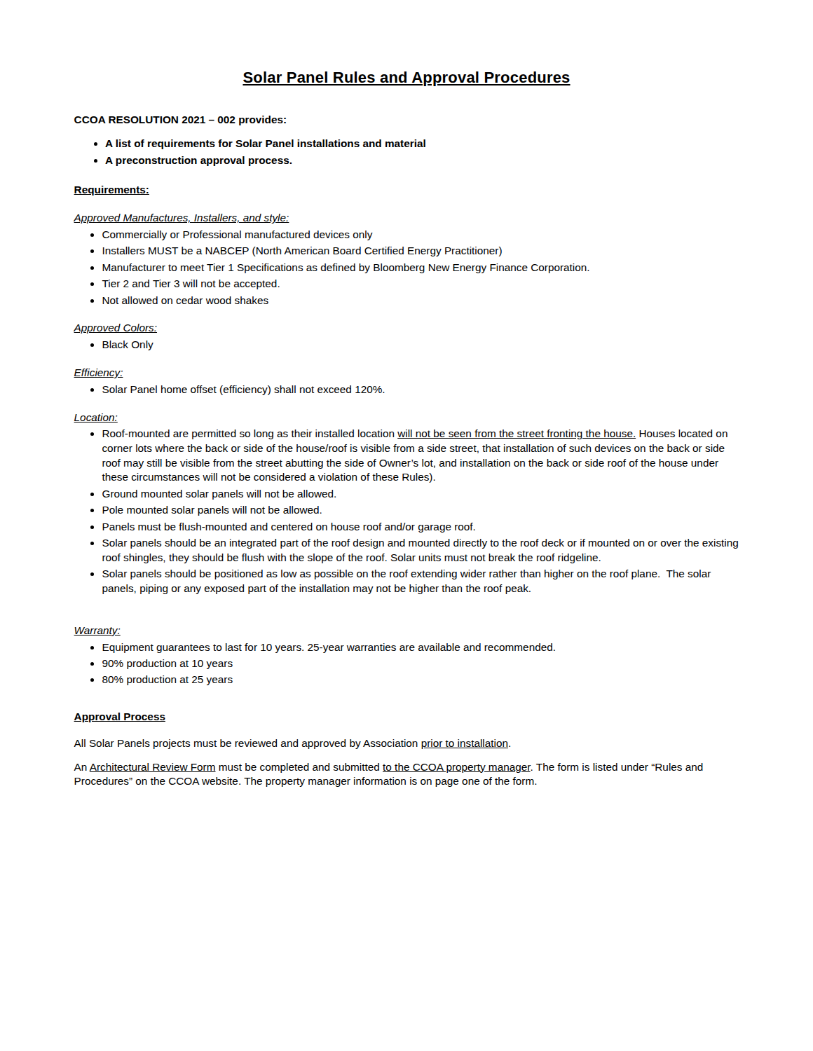Solar Panel Rules and Approval Procedures
CCOA RESOLUTION 2021 – 002 provides:
A list of requirements for Solar Panel installations and material
A preconstruction approval process.
Requirements:
Approved Manufactures, Installers, and style:
Commercially or Professional manufactured devices only
Installers MUST be a NABCEP (North American Board Certified Energy Practitioner)
Manufacturer to meet Tier 1 Specifications as defined by Bloomberg New Energy Finance Corporation.
Tier 2 and Tier 3 will not be accepted.
Not allowed on cedar wood shakes
Approved Colors:
Black Only
Efficiency:
Solar Panel home offset (efficiency) shall not exceed 120%.
Location:
Roof-mounted are permitted so long as their installed location will not be seen from the street fronting the house. Houses located on corner lots where the back or side of the house/roof is visible from a side street, that installation of such devices on the back or side roof may still be visible from the street abutting the side of Owner’s lot, and installation on the back or side roof of the house under these circumstances will not be considered a violation of these Rules).
Ground mounted solar panels will not be allowed.
Pole mounted solar panels will not be allowed.
Panels must be flush-mounted and centered on house roof and/or garage roof.
Solar panels should be an integrated part of the roof design and mounted directly to the roof deck or if mounted on or over the existing roof shingles, they should be flush with the slope of the roof. Solar units must not break the roof ridgeline.
Solar panels should be positioned as low as possible on the roof extending wider rather than higher on the roof plane. The solar panels, piping or any exposed part of the installation may not be higher than the roof peak.
Warranty:
Equipment guarantees to last for 10 years. 25-year warranties are available and recommended.
90% production at 10 years
80% production at 25 years
Approval Process
All Solar Panels projects must be reviewed and approved by Association prior to installation.
An Architectural Review Form must be completed and submitted to the CCOA property manager. The form is listed under “Rules and Procedures” on the CCOA website. The property manager information is on page one of the form.